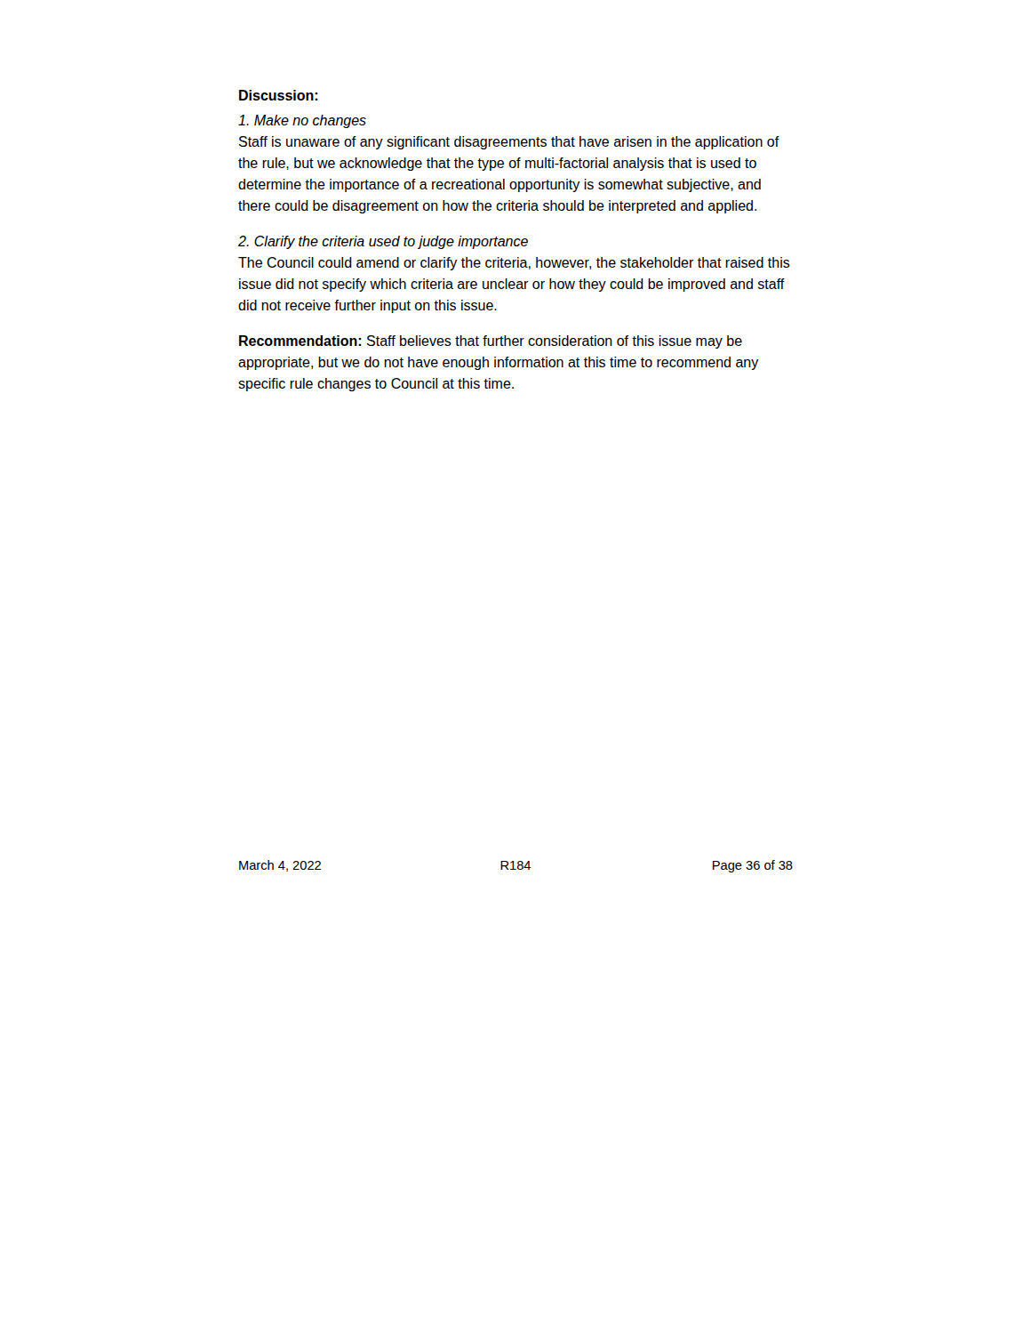Discussion:
1. Make no changes
Staff is unaware of any significant disagreements that have arisen in the application of the rule, but we acknowledge that the type of multi-factorial analysis that is used to determine the importance of a recreational opportunity is somewhat subjective, and there could be disagreement on how the criteria should be interpreted and applied.
2. Clarify the criteria used to judge importance
The Council could amend or clarify the criteria, however, the stakeholder that raised this issue did not specify which criteria are unclear or how they could be improved and staff did not receive further input on this issue.
Recommendation: Staff believes that further consideration of this issue may be appropriate, but we do not have enough information at this time to recommend any specific rule changes to Council at this time.
March 4, 2022 R184 Page 36 of 38